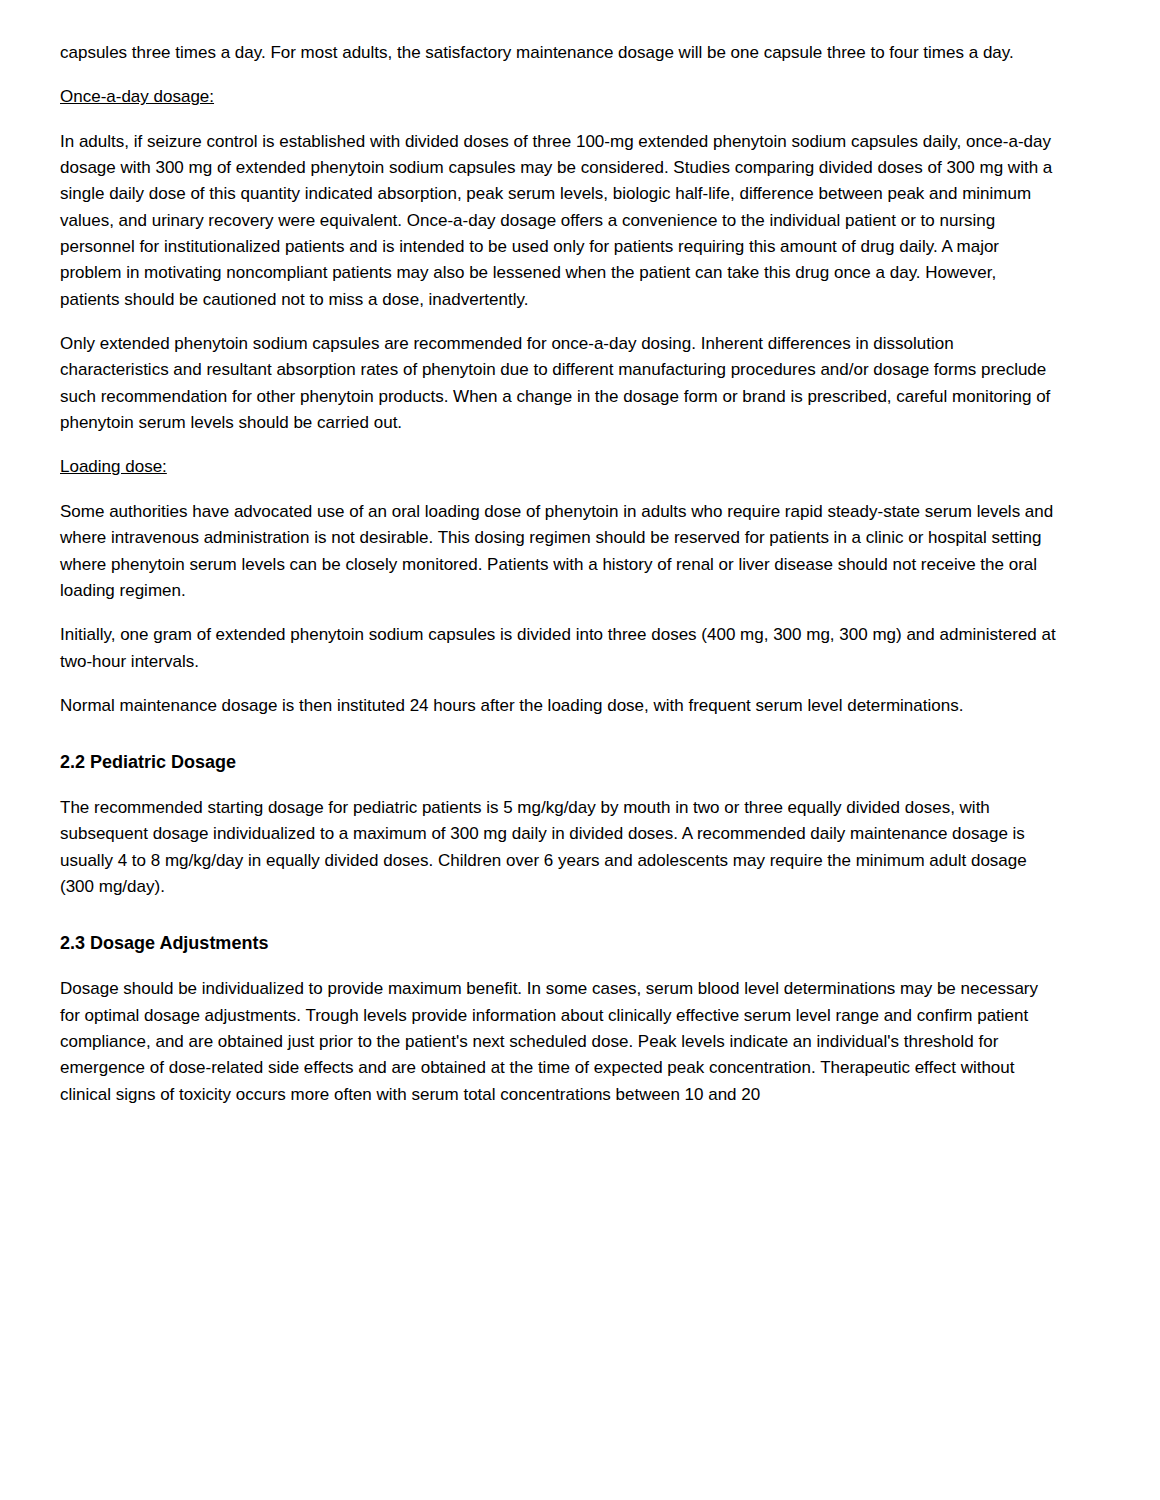capsules three times a day. For most adults, the satisfactory maintenance dosage will be one capsule three to four times a day.
Once-a-day dosage:
In adults, if seizure control is established with divided doses of three 100-mg extended phenytoin sodium capsules daily, once-a-day dosage with 300 mg of extended phenytoin sodium capsules may be considered. Studies comparing divided doses of 300 mg with a single daily dose of this quantity indicated absorption, peak serum levels, biologic half-life, difference between peak and minimum values, and urinary recovery were equivalent. Once-a-day dosage offers a convenience to the individual patient or to nursing personnel for institutionalized patients and is intended to be used only for patients requiring this amount of drug daily. A major problem in motivating noncompliant patients may also be lessened when the patient can take this drug once a day. However, patients should be cautioned not to miss a dose, inadvertently.
Only extended phenytoin sodium capsules are recommended for once-a-day dosing. Inherent differences in dissolution characteristics and resultant absorption rates of phenytoin due to different manufacturing procedures and/or dosage forms preclude such recommendation for other phenytoin products. When a change in the dosage form or brand is prescribed, careful monitoring of phenytoin serum levels should be carried out.
Loading dose:
Some authorities have advocated use of an oral loading dose of phenytoin in adults who require rapid steady-state serum levels and where intravenous administration is not desirable. This dosing regimen should be reserved for patients in a clinic or hospital setting where phenytoin serum levels can be closely monitored. Patients with a history of renal or liver disease should not receive the oral loading regimen.
Initially, one gram of extended phenytoin sodium capsules is divided into three doses (400 mg, 300 mg, 300 mg) and administered at two-hour intervals.
Normal maintenance dosage is then instituted 24 hours after the loading dose, with frequent serum level determinations.
2.2 Pediatric Dosage
The recommended starting dosage for pediatric patients is 5 mg/kg/day by mouth in two or three equally divided doses, with subsequent dosage individualized to a maximum of 300 mg daily in divided doses. A recommended daily maintenance dosage is usually 4 to 8 mg/kg/day in equally divided doses. Children over 6 years and adolescents may require the minimum adult dosage (300 mg/day).
2.3 Dosage Adjustments
Dosage should be individualized to provide maximum benefit. In some cases, serum blood level determinations may be necessary for optimal dosage adjustments. Trough levels provide information about clinically effective serum level range and confirm patient compliance, and are obtained just prior to the patient's next scheduled dose. Peak levels indicate an individual's threshold for emergence of dose-related side effects and are obtained at the time of expected peak concentration. Therapeutic effect without clinical signs of toxicity occurs more often with serum total concentrations between 10 and 20